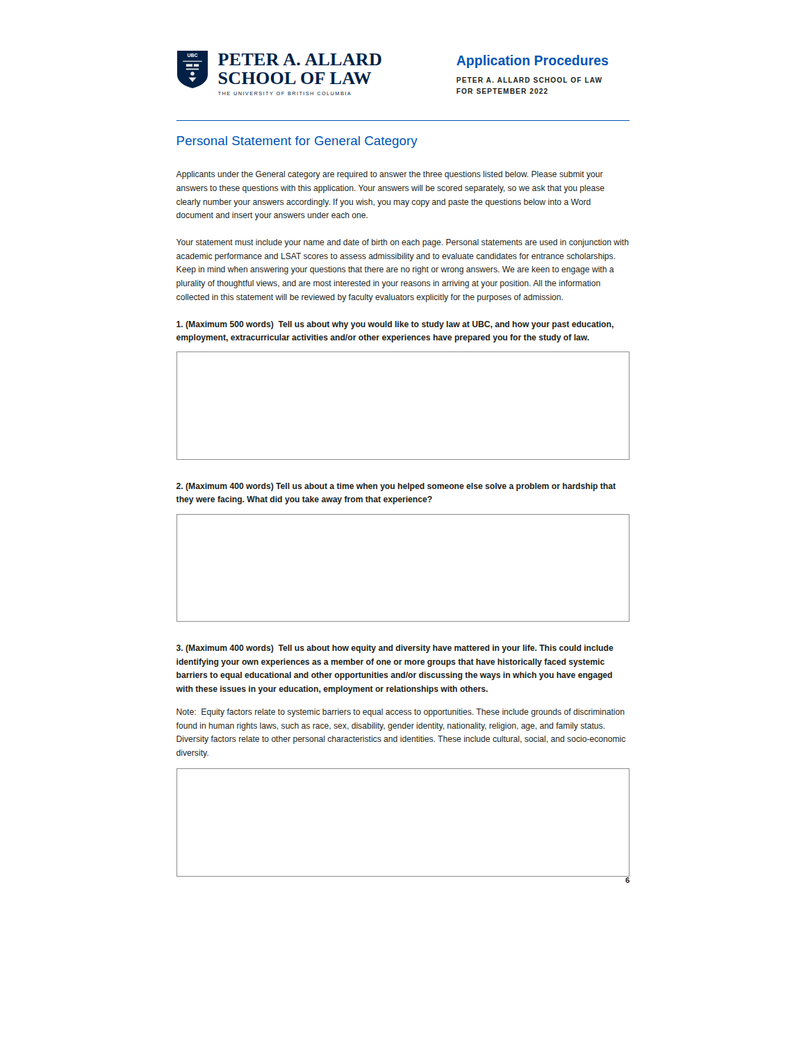UBC
PETER A. ALLARD SCHOOL OF LAW THE UNIVERSITY OF BRITISH COLUMBIA
Application Procedures
PETER A. ALLARD SCHOOL OF LAW
FOR SEPTEMBER 2022
Personal Statement for General Category
Applicants under the General category are required to answer the three questions listed below. Please submit your answers to these questions with this application. Your answers will be scored separately, so we ask that you please clearly number your answers accordingly. If you wish, you may copy and paste the questions below into a Word document and insert your answers under each one.
Your statement must include your name and date of birth on each page. Personal statements are used in conjunction with academic performance and LSAT scores to assess admissibility and to evaluate candidates for entrance scholarships. Keep in mind when answering your questions that there are no right or wrong answers. We are keen to engage with a plurality of thoughtful views, and are most interested in your reasons in arriving at your position. All the information collected in this statement will be reviewed by faculty evaluators explicitly for the purposes of admission.
1. (Maximum 500 words) Tell us about why you would like to study law at UBC, and how your past education, employment, extracurricular activities and/or other experiences have prepared you for the study of law.
2. (Maximum 400 words) Tell us about a time when you helped someone else solve a problem or hardship that they were facing. What did you take away from that experience?
3. (Maximum 400 words) Tell us about how equity and diversity have mattered in your life. This could include identifying your own experiences as a member of one or more groups that have historically faced systemic barriers to equal educational and other opportunities and/or discussing the ways in which you have engaged with these issues in your education, employment or relationships with others.
Note: Equity factors relate to systemic barriers to equal access to opportunities. These include grounds of discrimination found in human rights laws, such as race, sex, disability, gender identity, nationality, religion, age, and family status. Diversity factors relate to other personal characteristics and identities. These include cultural, social, and socio-economic diversity.
6